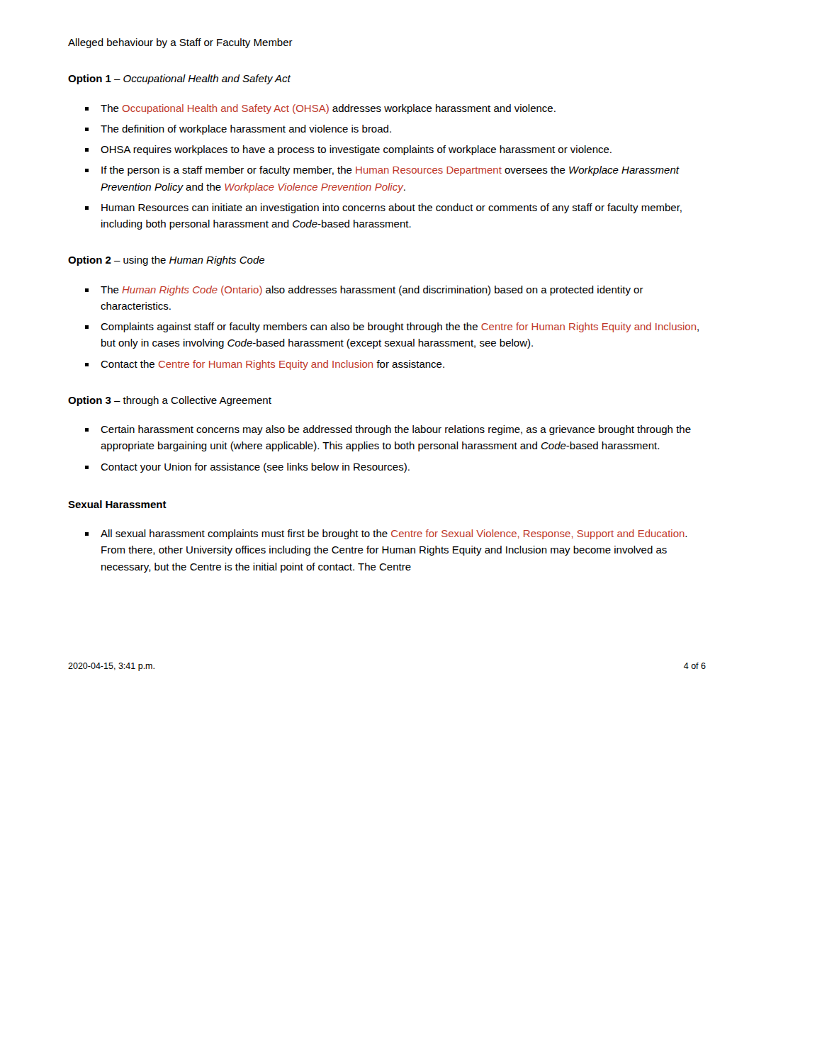Alleged behaviour by a Staff or Faculty Member
Option 1 – Occupational Health and Safety Act
The Occupational Health and Safety Act (OHSA) addresses workplace harassment and violence.
The definition of workplace harassment and violence is broad.
OHSA requires workplaces to have a process to investigate complaints of workplace harassment or violence.
If the person is a staff member or faculty member, the Human Resources Department oversees the Workplace Harassment Prevention Policy and the Workplace Violence Prevention Policy.
Human Resources can initiate an investigation into concerns about the conduct or comments of any staff or faculty member, including both personal harassment and Code-based harassment.
Option 2 – using the Human Rights Code
The Human Rights Code (Ontario) also addresses harassment (and discrimination) based on a protected identity or characteristics.
Complaints against staff or faculty members can also be brought through the the Centre for Human Rights Equity and Inclusion, but only in cases involving Code-based harassment (except sexual harassment, see below).
Contact the Centre for Human Rights Equity and Inclusion for assistance.
Option 3 – through a Collective Agreement
Certain harassment concerns may also be addressed through the labour relations regime, as a grievance brought through the appropriate bargaining unit (where applicable). This applies to both personal harassment and Code-based harassment.
Contact your Union for assistance (see links below in Resources).
Sexual Harassment
All sexual harassment complaints must first be brought to the Centre for Sexual Violence, Response, Support and Education. From there, other University offices including the Centre for Human Rights Equity and Inclusion may become involved as necessary, but the Centre is the initial point of contact. The Centre
2020-04-15, 3:41 p.m. 4 of 6